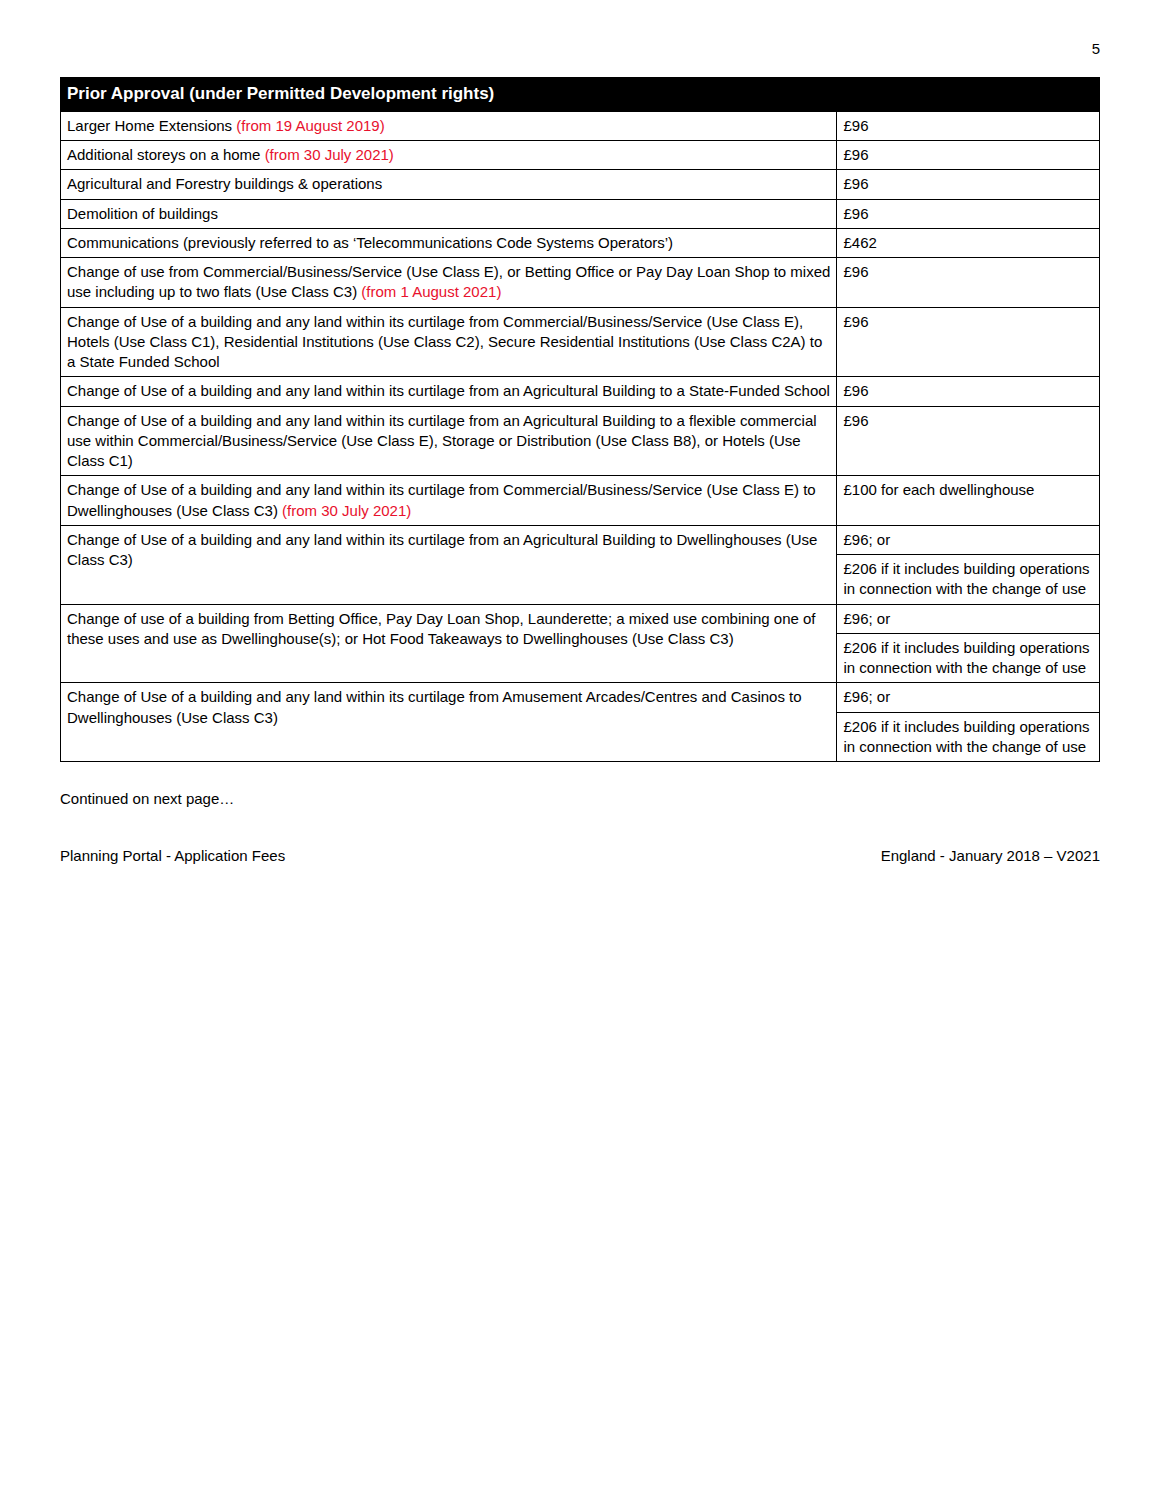5
| Prior Approval (under Permitted Development rights) |
| --- |
| Larger Home Extensions (from 19 August 2019) | £96 |
| Additional storeys on a home (from 30 July 2021) | £96 |
| Agricultural and Forestry buildings & operations | £96 |
| Demolition of buildings | £96 |
| Communications (previously referred to as ‘Telecommunications Code Systems Operators’) | £462 |
| Change of use from Commercial/Business/Service (Use Class E), or Betting Office or Pay Day Loan Shop to mixed use including up to two flats (Use Class C3) (from 1 August 2021) | £96 |
| Change of Use of a building and any land within its curtilage from Commercial/Business/Service (Use Class E), Hotels (Use Class C1), Residential Institutions (Use Class C2), Secure Residential Institutions (Use Class C2A) to a State Funded School | £96 |
| Change of Use of a building and any land within its curtilage from an Agricultural Building to a State-Funded School | £96 |
| Change of Use of a building and any land within its curtilage from an Agricultural Building to a flexible commercial use within Commercial/Business/Service (Use Class E), Storage or Distribution (Use Class B8), or Hotels (Use Class C1) | £96 |
| Change of Use of a building and any land within its curtilage from Commercial/Business/Service (Use Class E) to Dwellinghouses (Use Class C3) (from 30 July 2021) | £100 for each dwellinghouse |
| Change of Use of a building and any land within its curtilage from an Agricultural Building to Dwellinghouses (Use Class C3) | £96; or |
| £206 if it includes building operations in connection with the change of use |
| Change of use of a building from Betting Office, Pay Day Loan Shop, Launderette; a mixed use combining one of these uses and use as Dwellinghouse(s); or Hot Food Takeaways to Dwellinghouses (Use Class C3) | £96; or |
| £206 if it includes building operations in connection with the change of use |
| Change of Use of a building and any land within its curtilage from Amusement Arcades/Centres and Casinos to Dwellinghouses (Use Class C3) | £96; or |
| £206 if it includes building operations in connection with the change of use |
Continued on next page…
Planning Portal - Application Fees England - January 2018 – V2021